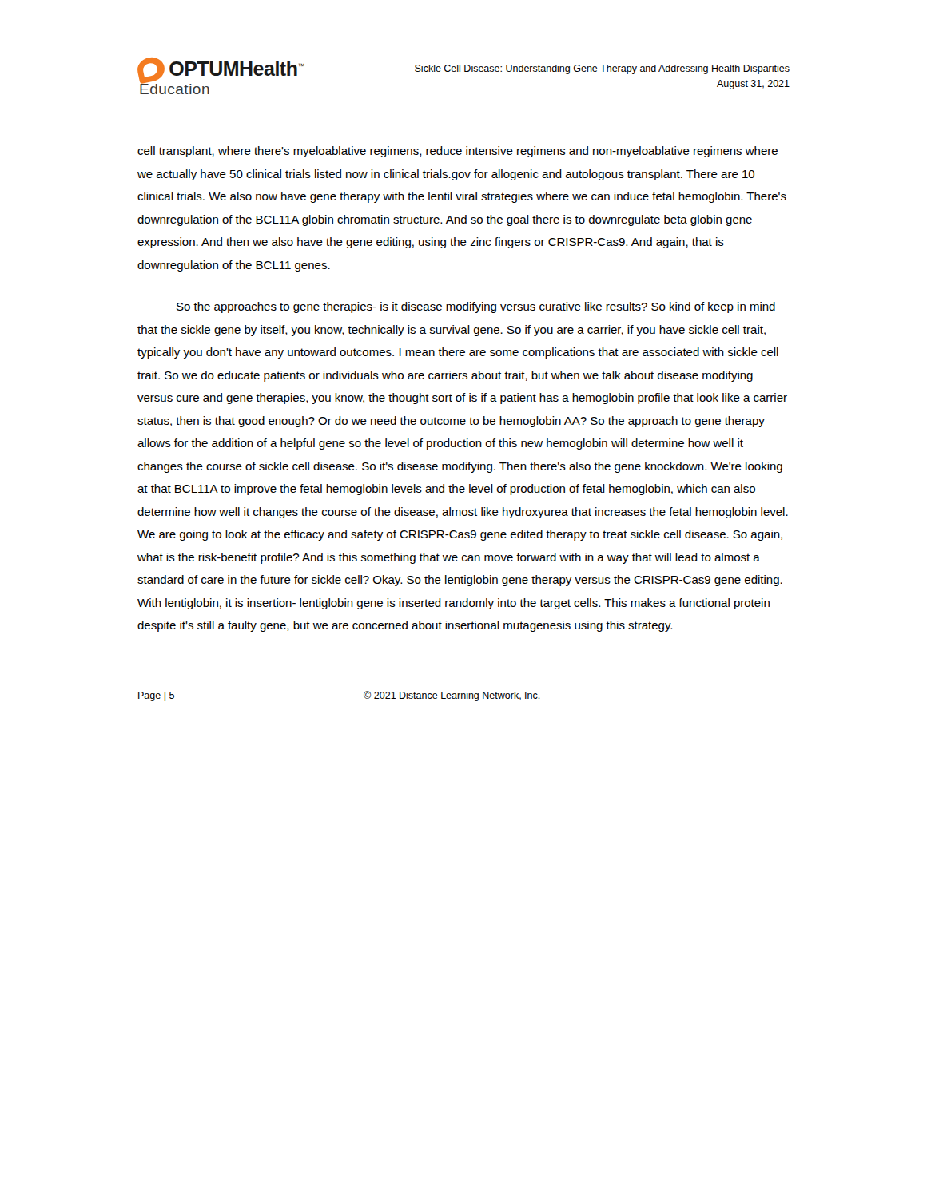OPTUMHealth™
Education
Sickle Cell Disease: Understanding Gene Therapy and Addressing Health Disparities
August 31, 2021
cell transplant, where there's myeloablative regimens, reduce intensive regimens and non-myeloablative regimens where we actually have 50 clinical trials listed now in clinical trials.gov for allogenic and autologous transplant. There are 10 clinical trials. We also now have gene therapy with the lentil viral strategies where we can induce fetal hemoglobin. There's downregulation of the BCL11A globin chromatin structure. And so the goal there is to downregulate beta globin gene expression. And then we also have the gene editing, using the zinc fingers or CRISPR-Cas9. And again, that is downregulation of the BCL11 genes.
So the approaches to gene therapies- is it disease modifying versus curative like results? So kind of keep in mind that the sickle gene by itself, you know, technically is a survival gene. So if you are a carrier, if you have sickle cell trait, typically you don't have any untoward outcomes. I mean there are some complications that are associated with sickle cell trait. So we do educate patients or individuals who are carriers about trait, but when we talk about disease modifying versus cure and gene therapies, you know, the thought sort of is if a patient has a hemoglobin profile that look like a carrier status, then is that good enough? Or do we need the outcome to be hemoglobin AA? So the approach to gene therapy allows for the addition of a helpful gene so the level of production of this new hemoglobin will determine how well it changes the course of sickle cell disease. So it's disease modifying. Then there's also the gene knockdown. We're looking at that BCL11A to improve the fetal hemoglobin levels and the level of production of fetal hemoglobin, which can also determine how well it changes the course of the disease, almost like hydroxyurea that increases the fetal hemoglobin level. We are going to look at the efficacy and safety of CRISPR-Cas9 gene edited therapy to treat sickle cell disease. So again, what is the risk-benefit profile? And is this something that we can move forward with in a way that will lead to almost a standard of care in the future for sickle cell? Okay. So the lentiglobin gene therapy versus the CRISPR-Cas9 gene editing. With lentiglobin, it is insertion- lentiglobin gene is inserted randomly into the target cells. This makes a functional protein despite it's still a faulty gene, but we are concerned about insertional mutagenesis using this strategy.
Page | 5
© 2021 Distance Learning Network, Inc.